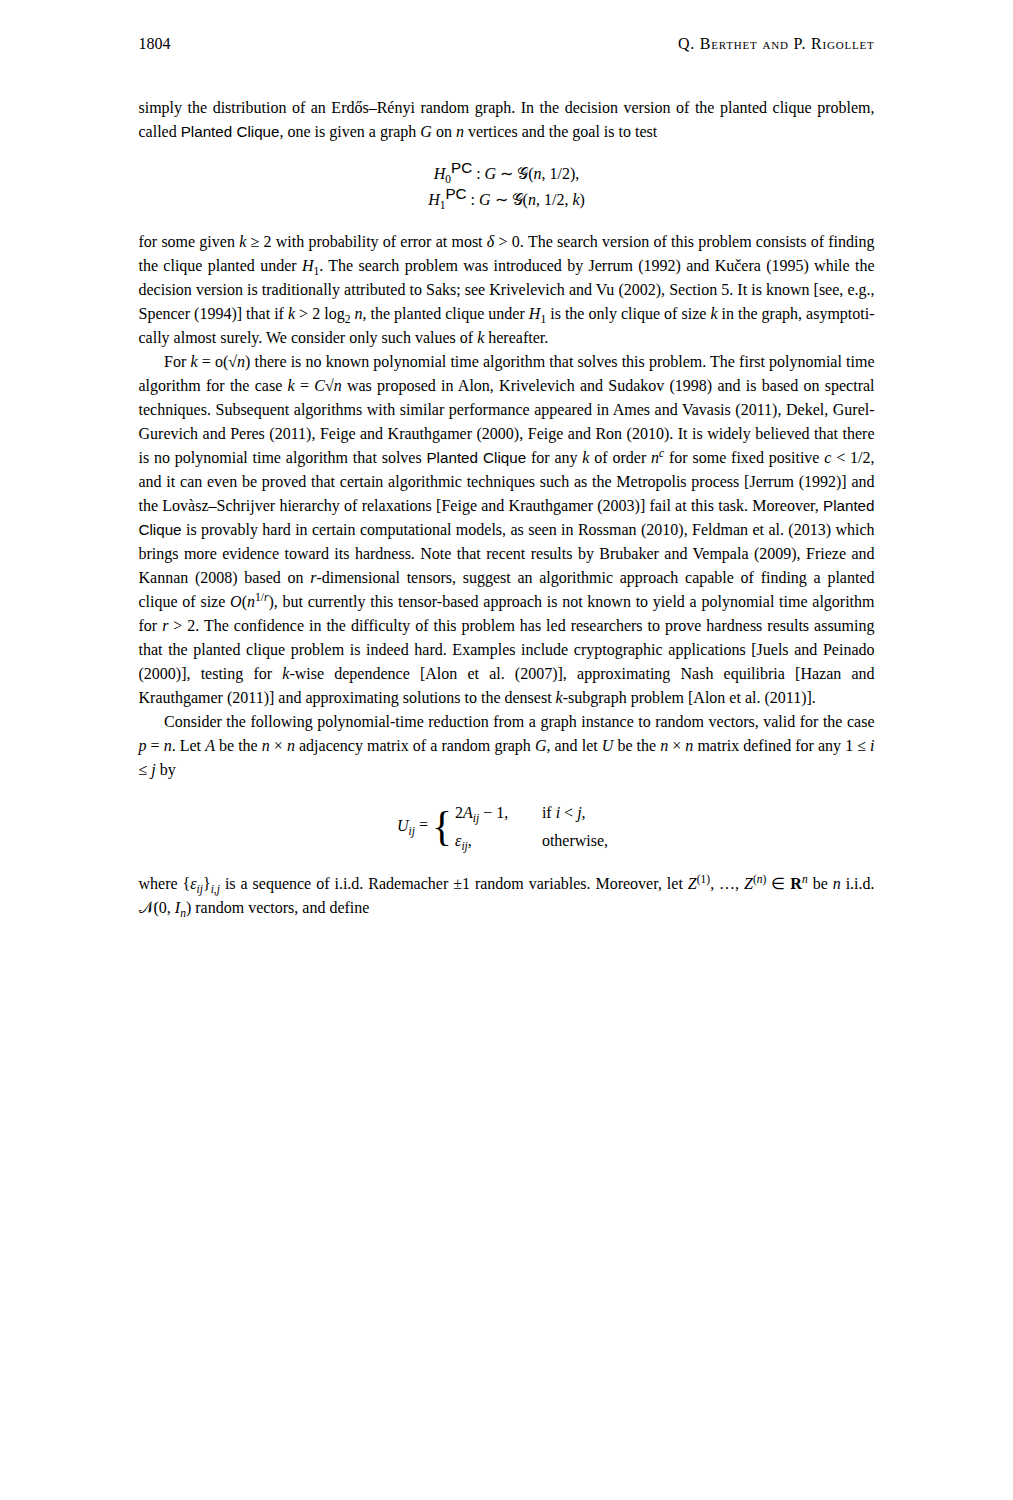1804 Q. Berthet and P. Rigollet
simply the distribution of an Erdős–Rényi random graph. In the decision version of the planted clique problem, called Planted Clique, one is given a graph G on n vertices and the goal is to test
H0PC : G ∼ 𝒢(n, 1/2), H1PC : G ∼ 𝒢(n, 1/2, k)
for some given k ≥ 2 with probability of error at most δ > 0. The search version of this problem consists of finding the clique planted under H1. The search problem was introduced by Jerrum (1992) and Kučera (1995) while the decision version is traditionally attributed to Saks; see Krivelevich and Vu (2002), Section 5. It is known [see, e.g., Spencer (1994)] that if k > 2 log2 n, the planted clique under H1 is the only clique of size k in the graph, asymptotically almost surely. We consider only such values of k hereafter.
For k = o(√n) there is no known polynomial time algorithm that solves this problem. The first polynomial time algorithm for the case k = C√n was proposed in Alon, Krivelevich and Sudakov (1998) and is based on spectral techniques. Subsequent algorithms with similar performance appeared in Ames and Vavasis (2011), Dekel, Gurel-Gurevich and Peres (2011), Feige and Krauthgamer (2000), Feige and Ron (2010). It is widely believed that there is no polynomial time algorithm that solves Planted Clique for any k of order nc for some fixed positive c < 1/2, and it can even be proved that certain algorithmic techniques such as the Metropolis process [Jerrum (1992)] and the Lovàsz–Schrijver hierarchy of relaxations [Feige and Krauthgamer (2003)] fail at this task. Moreover, Planted Clique is provably hard in certain computational models, as seen in Rossman (2010), Feldman et al. (2013) which brings more evidence toward its hardness. Note that recent results by Brubaker and Vempala (2009), Frieze and Kannan (2008) based on r-dimensional tensors, suggest an algorithmic approach capable of finding a planted clique of size O(n1/r), but currently this tensor-based approach is not known to yield a polynomial time algorithm for r > 2. The confidence in the difficulty of this problem has led researchers to prove hardness results assuming that the planted clique problem is indeed hard. Examples include cryptographic applications [Juels and Peinado (2000)], testing for k-wise dependence [Alon et al. (2007)], approximating Nash equilibria [Hazan and Krauthgamer (2011)] and approximating solutions to the densest k-subgraph problem [Alon et al. (2011)].
Consider the following polynomial-time reduction from a graph instance to random vectors, valid for the case p = n. Let A be the n × n adjacency matrix of a random graph G, and let U be the n × n matrix defined for any 1 ≤ i ≤ j by
Uij = {
| 2 A ij − 1, | if i < j , |
| ε ij , | otherwise, |
where {εij}i,j is a sequence of i.i.d. Rademacher ±1 random variables. Moreover, let Z(1), …, Z(n) ∈ Rn be n i.i.d. 𝒩(0, In) random vectors, and define